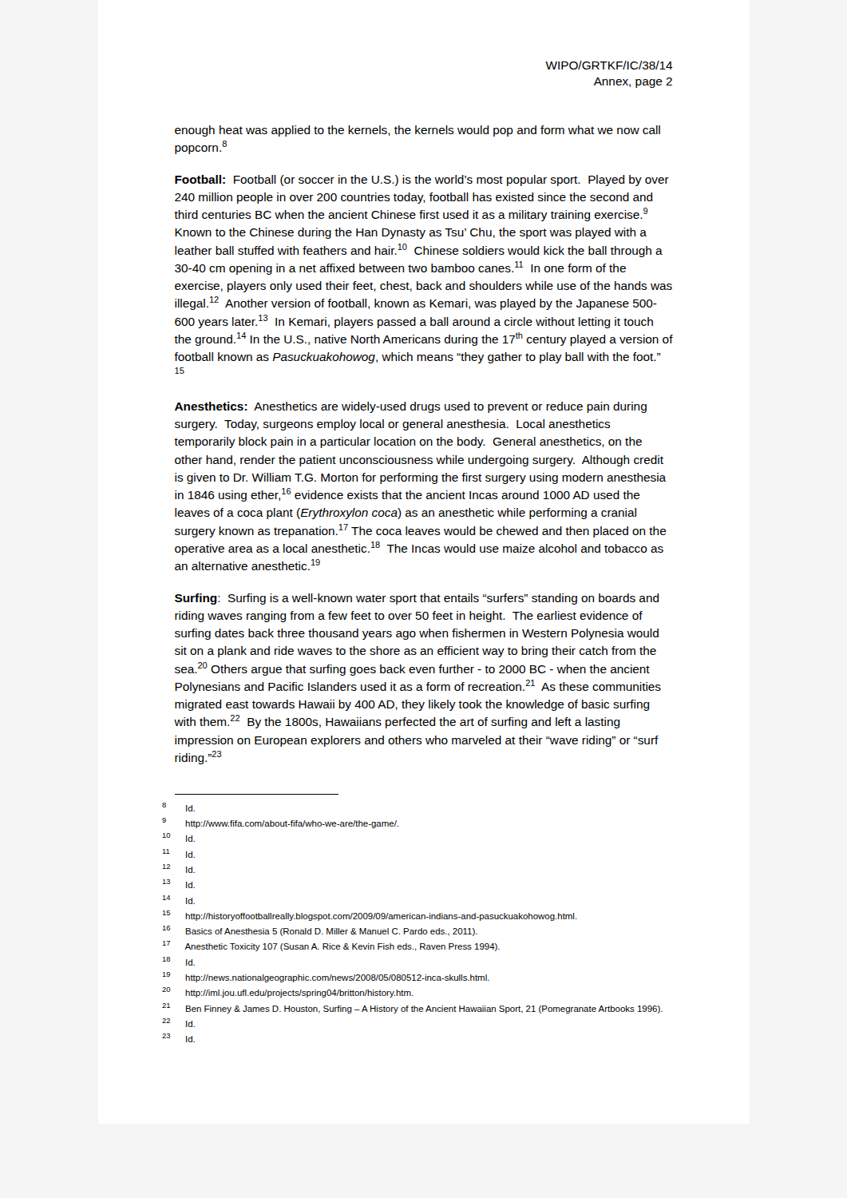WIPO/GRTKF/IC/38/14
Annex, page 2
enough heat was applied to the kernels, the kernels would pop and form what we now call popcorn.8
Football: Football (or soccer in the U.S.) is the world’s most popular sport. Played by over 240 million people in over 200 countries today, football has existed since the second and third centuries BC when the ancient Chinese first used it as a military training exercise.9 Known to the Chinese during the Han Dynasty as Tsu’ Chu, the sport was played with a leather ball stuffed with feathers and hair.10 Chinese soldiers would kick the ball through a 30-40 cm opening in a net affixed between two bamboo canes.11 In one form of the exercise, players only used their feet, chest, back and shoulders while use of the hands was illegal.12 Another version of football, known as Kemari, was played by the Japanese 500-600 years later.13 In Kemari, players passed a ball around a circle without letting it touch the ground.14 In the U.S., native North Americans during the 17th century played a version of football known as Pasuckuakohowog, which means “they gather to play ball with the foot.” 15
Anesthetics: Anesthetics are widely-used drugs used to prevent or reduce pain during surgery. Today, surgeons employ local or general anesthesia. Local anesthetics temporarily block pain in a particular location on the body. General anesthetics, on the other hand, render the patient unconsciousness while undergoing surgery. Although credit is given to Dr. William T.G. Morton for performing the first surgery using modern anesthesia in 1846 using ether,16 evidence exists that the ancient Incas around 1000 AD used the leaves of a coca plant (Erythroxylon coca) as an anesthetic while performing a cranial surgery known as trepanation.17 The coca leaves would be chewed and then placed on the operative area as a local anesthetic.18 The Incas would use maize alcohol and tobacco as an alternative anesthetic.19
Surfing: Surfing is a well-known water sport that entails “surfers” standing on boards and riding waves ranging from a few feet to over 50 feet in height. The earliest evidence of surfing dates back three thousand years ago when fishermen in Western Polynesia would sit on a plank and ride waves to the shore as an efficient way to bring their catch from the sea.20 Others argue that surfing goes back even further - to 2000 BC - when the ancient Polynesians and Pacific Islanders used it as a form of recreation.21 As these communities migrated east towards Hawaii by 400 AD, they likely took the knowledge of basic surfing with them.22 By the 1800s, Hawaiians perfected the art of surfing and left a lasting impression on European explorers and others who marveled at their “wave riding” or “surf riding.”23
8 Id.
9 http://www.fifa.com/about-fifa/who-we-are/the-game/.
10 Id.
11 Id.
12 Id.
13 Id.
14 Id.
15 http://historyoffootballreally.blogspot.com/2009/09/american-indians-and-pasuckuakohowog.html.
16 Basics of Anesthesia 5 (Ronald D. Miller & Manuel C. Pardo eds., 2011).
17 Anesthetic Toxicity 107 (Susan A. Rice & Kevin Fish eds., Raven Press 1994).
18 Id.
19 http://news.nationalgeographic.com/news/2008/05/080512-inca-skulls.html.
20 http://iml.jou.ufl.edu/projects/spring04/britton/history.htm.
21 Ben Finney & James D. Houston, Surfing – A History of the Ancient Hawaiian Sport, 21 (Pomegranate Artbooks 1996).
22 Id.
23 Id.